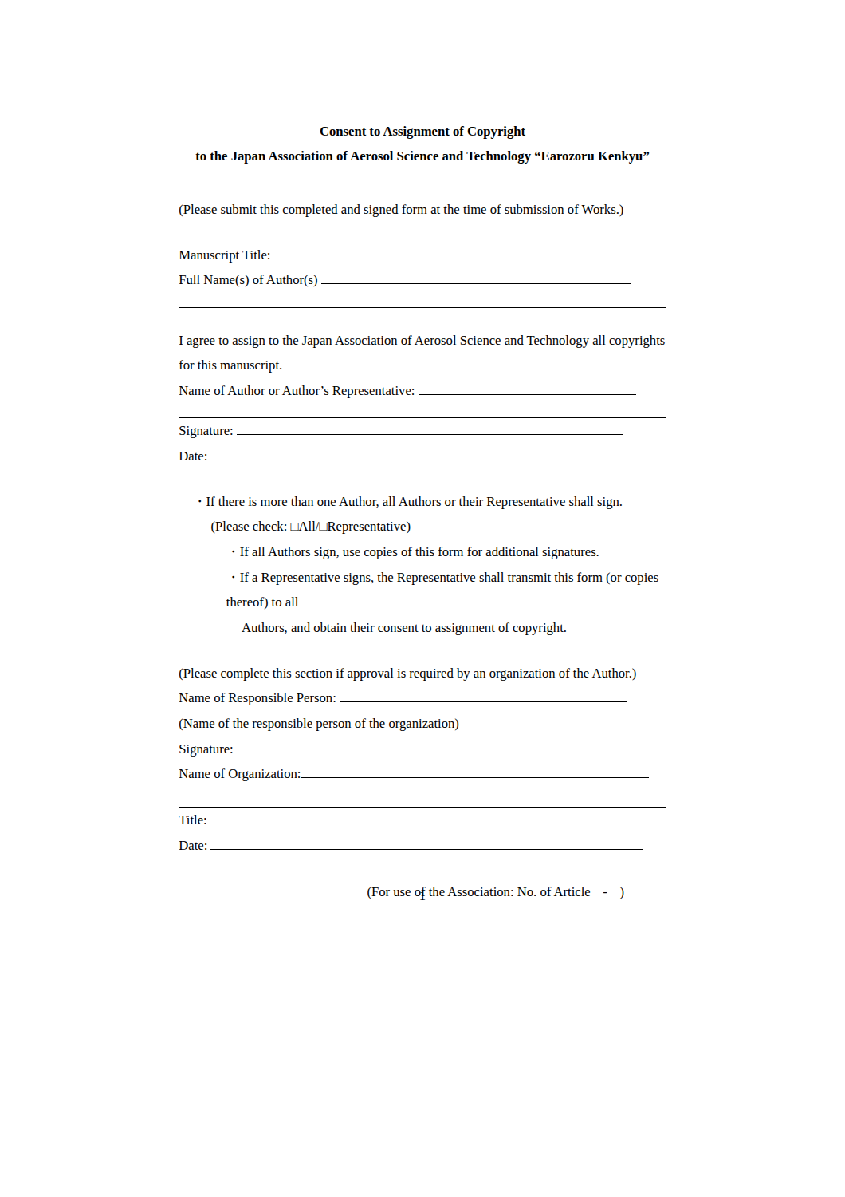Consent to Assignment of Copyright to the Japan Association of Aerosol Science and Technology “Earozoru Kenkyu”
(Please submit this completed and signed form at the time of submission of Works.)
Manuscript Title:
Full Name(s) of Author(s)
I agree to assign to the Japan Association of Aerosol Science and Technology all copyrights for this manuscript.
Name of Author or Author’s Representative:
Signature:
Date:
・If there is more than one Author, all Authors or their Representative shall sign.
(Please check: □All/□Representative)
・If all Authors sign, use copies of this form for additional signatures.
・If a Representative signs, the Representative shall transmit this form (or copies thereof) to all
Authors, and obtain their consent to assignment of copyright.
(Please complete this section if approval is required by an organization of the Author.)
Name of Responsible Person:
(Name of the responsible person of the organization)
Signature:
Name of Organization:
Title:
Date:
(For use of the Association: No. of Article-)
1